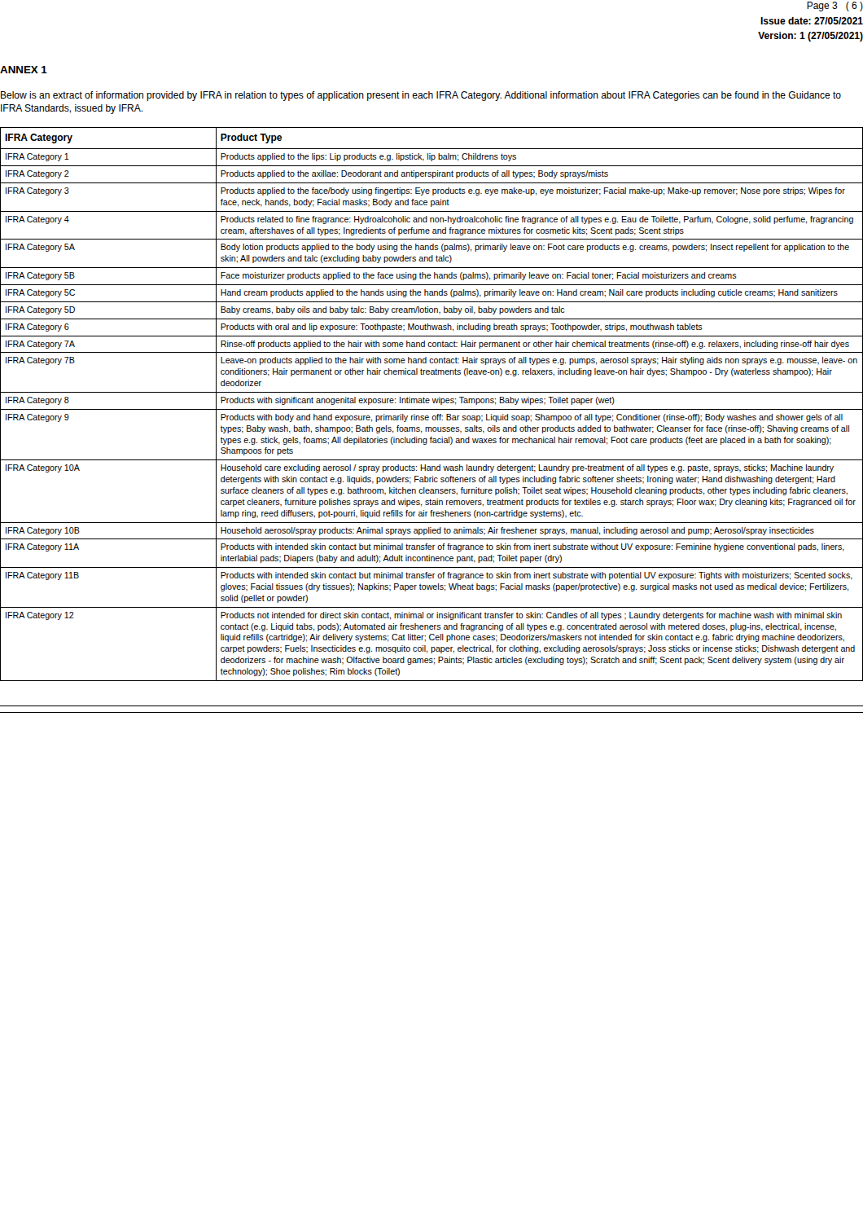Page 3 ( 6 )
Issue date: 27/05/2021
Version: 1 (27/05/2021)
ANNEX 1
Below is an extract of information provided by IFRA in relation to types of application present in each IFRA Category. Additional information about IFRA Categories can be found in the Guidance to IFRA Standards, issued by IFRA.
| IFRA Category | Product Type |
| --- | --- |
| IFRA Category 1 | Products applied to the lips: Lip products e.g. lipstick, lip balm; Childrens toys |
| IFRA Category 2 | Products applied to the axillae: Deodorant and antiperspirant products of all types; Body sprays/mists |
| IFRA Category 3 | Products applied to the face/body using fingertips: Eye products e.g. eye make-up, eye moisturizer; Facial make-up; Make-up remover; Nose pore strips; Wipes for face, neck, hands, body; Facial masks; Body and face paint |
| IFRA Category 4 | Products related to fine fragrance: Hydroalcoholic and non-hydroalcoholic fine fragrance of all types e.g. Eau de Toilette, Parfum, Cologne, solid perfume, fragrancing cream, aftershaves of all types; Ingredients of perfume and fragrance mixtures for cosmetic kits; Scent pads; Scent strips |
| IFRA Category 5A | Body lotion products applied to the body using the hands (palms), primarily leave on: Foot care products e.g. creams, powders; Insect repellent for application to the skin; All powders and talc (excluding baby powders and talc) |
| IFRA Category 5B | Face moisturizer products applied to the face using the hands (palms), primarily leave on: Facial toner; Facial moisturizers and creams |
| IFRA Category 5C | Hand cream products applied to the hands using the hands (palms), primarily leave on: Hand cream; Nail care products including cuticle creams; Hand sanitizers |
| IFRA Category 5D | Baby creams, baby oils and baby talc: Baby cream/lotion, baby oil, baby powders and talc |
| IFRA Category 6 | Products with oral and lip exposure: Toothpaste; Mouthwash, including breath sprays; Toothpowder, strips, mouthwash tablets |
| IFRA Category 7A | Rinse-off products applied to the hair with some hand contact: Hair permanent or other hair chemical treatments (rinse-off) e.g. relaxers, including rinse-off hair dyes |
| IFRA Category 7B | Leave-on products applied to the hair with some hand contact: Hair sprays of all types e.g. pumps, aerosol sprays; Hair styling aids non sprays e.g. mousse, leave- on conditioners; Hair permanent or other hair chemical treatments (leave-on) e.g. relaxers, including leave-on hair dyes; Shampoo - Dry (waterless shampoo); Hair deodorizer |
| IFRA Category 8 | Products with significant anogenital exposure: Intimate wipes; Tampons; Baby wipes; Toilet paper (wet) |
| IFRA Category 9 | Products with body and hand exposure, primarily rinse off: Bar soap; Liquid soap; Shampoo of all type; Conditioner (rinse-off); Body washes and shower gels of all types; Baby wash, bath, shampoo; Bath gels, foams, mousses, salts, oils and other products added to bathwater; Cleanser for face (rinse-off); Shaving creams of all types e.g. stick, gels, foams; All depilatories (including facial) and waxes for mechanical hair removal; Foot care products (feet are placed in a bath for soaking); Shampoos for pets |
| IFRA Category 10A | Household care excluding aerosol / spray products: Hand wash laundry detergent; Laundry pre-treatment of all types e.g. paste, sprays, sticks; Machine laundry detergents with skin contact e.g. liquids, powders; Fabric softeners of all types including fabric softener sheets; Ironing water; Hand dishwashing detergent; Hard surface cleaners of all types e.g. bathroom, kitchen cleansers, furniture polish; Toilet seat wipes; Household cleaning products, other types including fabric cleaners, carpet cleaners, furniture polishes sprays and wipes, stain removers, treatment products for textiles e.g. starch sprays; Floor wax; Dry cleaning kits; Fragranced oil for lamp ring, reed diffusers, pot-pourri, liquid refills for air fresheners (non-cartridge systems), etc. |
| IFRA Category 10B | Household aerosol/spray products: Animal sprays applied to animals; Air freshener sprays, manual, including aerosol and pump; Aerosol/spray insecticides |
| IFRA Category 11A | Products with intended skin contact but minimal transfer of fragrance to skin from inert substrate without UV exposure: Feminine hygiene conventional pads, liners, interlabial pads; Diapers (baby and adult); Adult incontinence pant, pad; Toilet paper (dry) |
| IFRA Category 11B | Products with intended skin contact but minimal transfer of fragrance to skin from inert substrate with potential UV exposure: Tights with moisturizers; Scented socks, gloves; Facial tissues (dry tissues); Napkins; Paper towels; Wheat bags; Facial masks (paper/protective) e.g. surgical masks not used as medical device; Fertilizers, solid (pellet or powder) |
| IFRA Category 12 | Products not intended for direct skin contact, minimal or insignificant transfer to skin: Candles of all types ; Laundry detergents for machine wash with minimal skin contact (e.g. Liquid tabs, pods); Automated air fresheners and fragrancing of all types e.g. concentrated aerosol with metered doses, plug-ins, electrical, incense, liquid refills (cartridge); Air delivery systems; Cat litter; Cell phone cases; Deodorizers/maskers not intended for skin contact e.g. fabric drying machine deodorizers, carpet powders; Fuels; Insecticides e.g. mosquito coil, paper, electrical, for clothing, excluding aerosols/sprays; Joss sticks or incense sticks; Dishwash detergent and deodorizers - for machine wash; Olfactive board games; Paints; Plastic articles (excluding toys); Scratch and sniff; Scent pack; Scent delivery system (using dry air technology); Shoe polishes; Rim blocks (Toilet) |